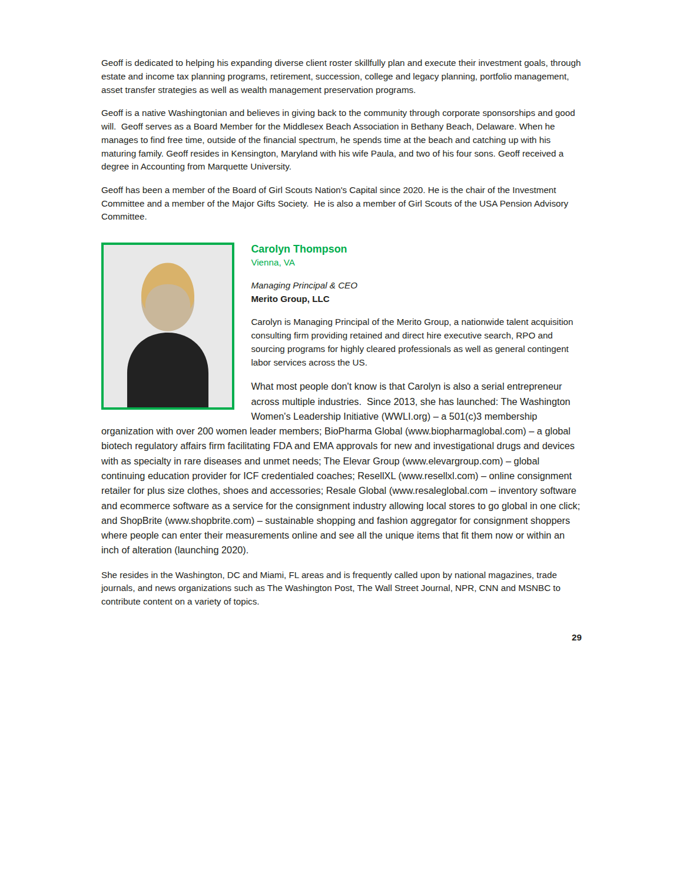Geoff is dedicated to helping his expanding diverse client roster skillfully plan and execute their investment goals, through estate and income tax planning programs, retirement, succession, college and legacy planning, portfolio management, asset transfer strategies as well as wealth management preservation programs.
Geoff is a native Washingtonian and believes in giving back to the community through corporate sponsorships and good will. Geoff serves as a Board Member for the Middlesex Beach Association in Bethany Beach, Delaware. When he manages to find free time, outside of the financial spectrum, he spends time at the beach and catching up with his maturing family. Geoff resides in Kensington, Maryland with his wife Paula, and two of his four sons. Geoff received a degree in Accounting from Marquette University.
Geoff has been a member of the Board of Girl Scouts Nation's Capital since 2020. He is the chair of the Investment Committee and a member of the Major Gifts Society. He is also a member of Girl Scouts of the USA Pension Advisory Committee.
Carolyn Thompson
Vienna, VA
Managing Principal & CEO
Merito Group, LLC
Carolyn is Managing Principal of the Merito Group, a nationwide talent acquisition consulting firm providing retained and direct hire executive search, RPO and sourcing programs for highly cleared professionals as well as general contingent labor services across the US.
What most people don't know is that Carolyn is also a serial entrepreneur across multiple industries. Since 2013, she has launched: The Washington Women's Leadership Initiative (WWLI.org) – a 501(c)3 membership organization with over 200 women leader members; BioPharma Global (www.biopharmaglobal.com) – a global biotech regulatory affairs firm facilitating FDA and EMA approvals for new and investigational drugs and devices with as specialty in rare diseases and unmet needs; The Elevar Group (www.elevargroup.com) – global continuing education provider for ICF credentialed coaches; ResellXL (www.resellxl.com) – online consignment retailer for plus size clothes, shoes and accessories; Resale Global (www.resaleglobal.com – inventory software and ecommerce software as a service for the consignment industry allowing local stores to go global in one click; and ShopBrite (www.shopbrite.com) – sustainable shopping and fashion aggregator for consignment shoppers where people can enter their measurements online and see all the unique items that fit them now or within an inch of alteration (launching 2020).
She resides in the Washington, DC and Miami, FL areas and is frequently called upon by national magazines, trade journals, and news organizations such as The Washington Post, The Wall Street Journal, NPR, CNN and MSNBC to contribute content on a variety of topics.
29